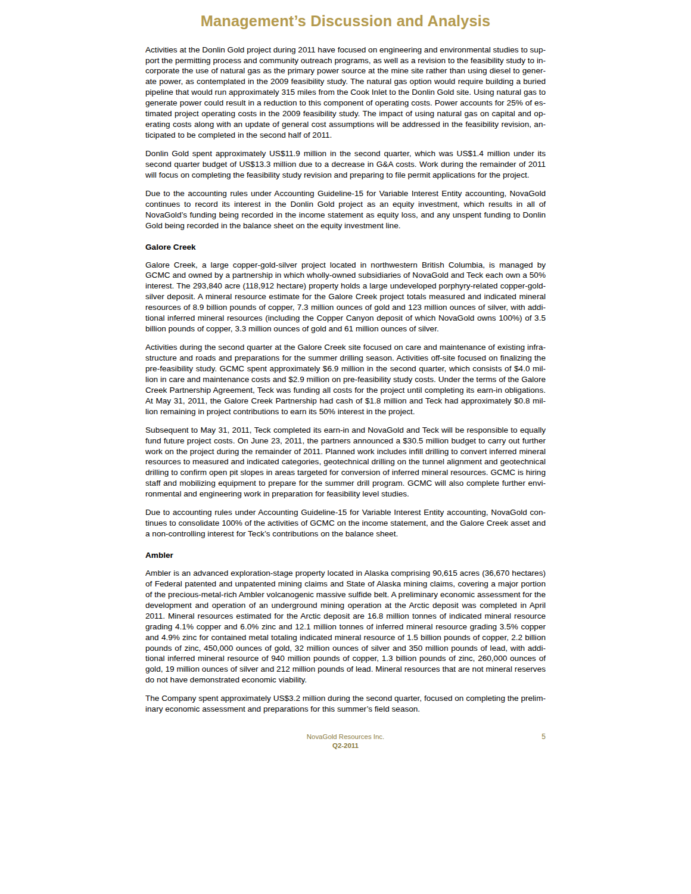Management’s Discussion and Analysis
Activities at the Donlin Gold project during 2011 have focused on engineering and environmental studies to support the permitting process and community outreach programs, as well as a revision to the feasibility study to incorporate the use of natural gas as the primary power source at the mine site rather than using diesel to generate power, as contemplated in the 2009 feasibility study. The natural gas option would require building a buried pipeline that would run approximately 315 miles from the Cook Inlet to the Donlin Gold site. Using natural gas to generate power could result in a reduction to this component of operating costs. Power accounts for 25% of estimated project operating costs in the 2009 feasibility study. The impact of using natural gas on capital and operating costs along with an update of general cost assumptions will be addressed in the feasibility revision, anticipated to be completed in the second half of 2011.
Donlin Gold spent approximately US$11.9 million in the second quarter, which was US$1.4 million under its second quarter budget of US$13.3 million due to a decrease in G&A costs. Work during the remainder of 2011 will focus on completing the feasibility study revision and preparing to file permit applications for the project.
Due to the accounting rules under Accounting Guideline-15 for Variable Interest Entity accounting, NovaGold continues to record its interest in the Donlin Gold project as an equity investment, which results in all of NovaGold’s funding being recorded in the income statement as equity loss, and any unspent funding to Donlin Gold being recorded in the balance sheet on the equity investment line.
Galore Creek
Galore Creek, a large copper-gold-silver project located in northwestern British Columbia, is managed by GCMC and owned by a partnership in which wholly-owned subsidiaries of NovaGold and Teck each own a 50% interest. The 293,840 acre (118,912 hectare) property holds a large undeveloped porphyry-related copper-gold-silver deposit. A mineral resource estimate for the Galore Creek project totals measured and indicated mineral resources of 8.9 billion pounds of copper, 7.3 million ounces of gold and 123 million ounces of silver, with additional inferred mineral resources (including the Copper Canyon deposit of which NovaGold owns 100%) of 3.5 billion pounds of copper, 3.3 million ounces of gold and 61 million ounces of silver.
Activities during the second quarter at the Galore Creek site focused on care and maintenance of existing infrastructure and roads and preparations for the summer drilling season. Activities off-site focused on finalizing the pre-feasibility study. GCMC spent approximately $6.9 million in the second quarter, which consists of $4.0 million in care and maintenance costs and $2.9 million on pre-feasibility study costs. Under the terms of the Galore Creek Partnership Agreement, Teck was funding all costs for the project until completing its earn-in obligations. At May 31, 2011, the Galore Creek Partnership had cash of $1.8 million and Teck had approximately $0.8 million remaining in project contributions to earn its 50% interest in the project.
Subsequent to May 31, 2011, Teck completed its earn-in and NovaGold and Teck will be responsible to equally fund future project costs. On June 23, 2011, the partners announced a $30.5 million budget to carry out further work on the project during the remainder of 2011. Planned work includes infill drilling to convert inferred mineral resources to measured and indicated categories, geotechnical drilling on the tunnel alignment and geotechnical drilling to confirm open pit slopes in areas targeted for conversion of inferred mineral resources. GCMC is hiring staff and mobilizing equipment to prepare for the summer drill program. GCMC will also complete further environmental and engineering work in preparation for feasibility level studies.
Due to accounting rules under Accounting Guideline-15 for Variable Interest Entity accounting, NovaGold continues to consolidate 100% of the activities of GCMC on the income statement, and the Galore Creek asset and a non-controlling interest for Teck’s contributions on the balance sheet.
Ambler
Ambler is an advanced exploration-stage property located in Alaska comprising 90,615 acres (36,670 hectares) of Federal patented and unpatented mining claims and State of Alaska mining claims, covering a major portion of the precious-metal-rich Ambler volcanogenic massive sulfide belt. A preliminary economic assessment for the development and operation of an underground mining operation at the Arctic deposit was completed in April 2011. Mineral resources estimated for the Arctic deposit are 16.8 million tonnes of indicated mineral resource grading 4.1% copper and 6.0% zinc and 12.1 million tonnes of inferred mineral resource grading 3.5% copper and 4.9% zinc for contained metal totaling indicated mineral resource of 1.5 billion pounds of copper, 2.2 billion pounds of zinc, 450,000 ounces of gold, 32 million ounces of silver and 350 million pounds of lead, with additional inferred mineral resource of 940 million pounds of copper, 1.3 billion pounds of zinc, 260,000 ounces of gold, 19 million ounces of silver and 212 million pounds of lead. Mineral resources that are not mineral reserves do not have demonstrated economic viability.
The Company spent approximately US$3.2 million during the second quarter, focused on completing the preliminary economic assessment and preparations for this summer’s field season.
5
NovaGold Resources Inc.
Q2-2011